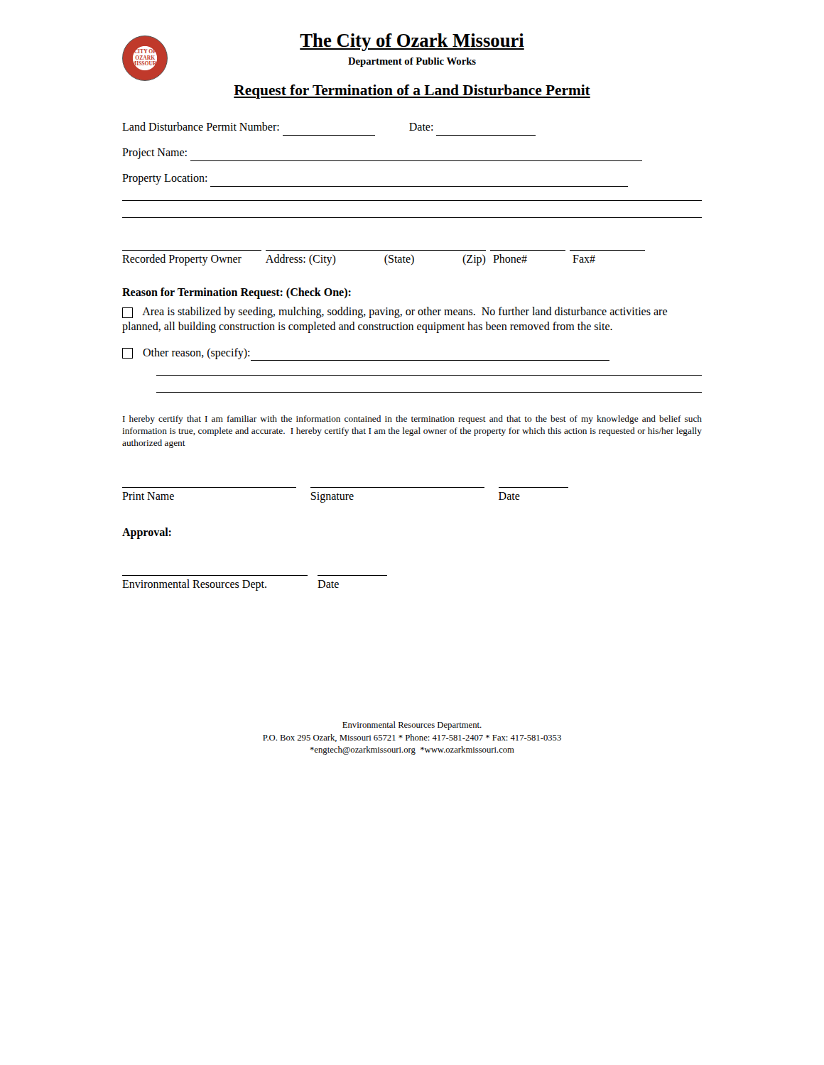CITY OF
OZARK
MISSOURI
The City of Ozark Missouri
Department of Public Works
Request for Termination of a Land Disturbance Permit
Land Disturbance Permit Number: Date:
Project Name:
Property Location:
Recorded Property Owner
Address: (City) (State) (Zip)
Phone#
Fax#
Reason for Termination Request: (Check One):
Area is stabilized by seeding, mulching, sodding, paving, or other means. No further land disturbance activities are planned, all building construction is completed and construction equipment has been removed from the site.
Other reason, (specify):
I hereby certify that I am familiar with the information contained in the termination request and that to the best of my knowledge and belief such information is true, complete and accurate. I hereby certify that I am the legal owner of the property for which this action is requested or his/her legally authorized agent
Print Name
Signature
Date
Approval:
Environmental Resources Dept.
Date
Environmental Resources Department.
P.O. Box 295 Ozark, Missouri 65721 * Phone: 417-581-2407 * Fax: 417-581-0353
*engtech@ozarkmissouri.org *www.ozarkmissouri.com